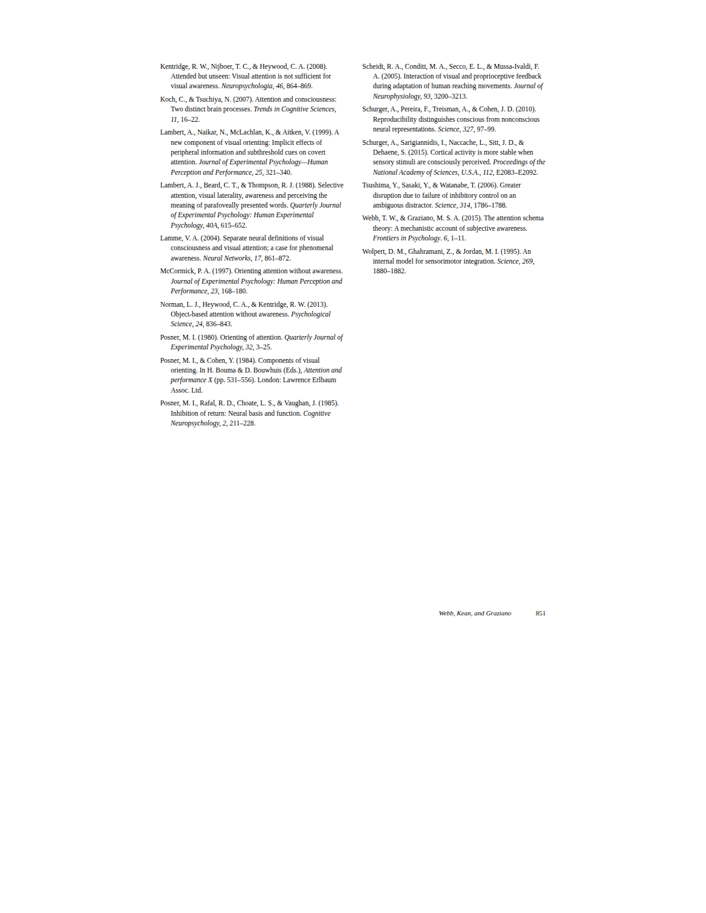Kentridge, R. W., Nijboer, T. C., & Heywood, C. A. (2008). Attended but unseen: Visual attention is not sufficient for visual awareness. Neuropsychologia, 46, 864–869.
Koch, C., & Tsuchiya, N. (2007). Attention and consciousness: Two distinct brain processes. Trends in Cognitive Sciences, 11, 16–22.
Lambert, A., Naikar, N., McLachlan, K., & Aitken, V. (1999). A new component of visual orienting: Implicit effects of peripheral information and subthreshold cues on covert attention. Journal of Experimental Psychology—Human Perception and Performance, 25, 321–340.
Lambert, A. J., Beard, C. T., & Thompson, R. J. (1988). Selective attention, visual laterality, awareness and perceiving the meaning of parafoveally presented words. Quarterly Journal of Experimental Psychology: Human Experimental Psychology, 40A, 615–652.
Lamme, V. A. (2004). Separate neural definitions of visual consciousness and visual attention; a case for phenomenal awareness. Neural Networks, 17, 861–872.
McCormick, P. A. (1997). Orienting attention without awareness. Journal of Experimental Psychology: Human Perception and Performance, 23, 168–180.
Norman, L. J., Heywood, C. A., & Kentridge, R. W. (2013). Object-based attention without awareness. Psychological Science, 24, 836–843.
Posner, M. I. (1980). Orienting of attention. Quarterly Journal of Experimental Psychology, 32, 3–25.
Posner, M. I., & Cohen, Y. (1984). Components of visual orienting. In H. Bouma & D. Bouwhuis (Eds.), Attention and performance X (pp. 531–556). London: Lawrence Erlbaum Assoc. Ltd.
Posner, M. I., Rafal, R. D., Choate, L. S., & Vaughan, J. (1985). Inhibition of return: Neural basis and function. Cognitive Neuropsychology, 2, 211–228.
Scheidt, R. A., Conditt, M. A., Secco, E. L., & Mussa-Ivaldi, F. A. (2005). Interaction of visual and proprioceptive feedback during adaptation of human reaching movements. Journal of Neurophysiology, 93, 3200–3213.
Schurger, A., Pereira, F., Treisman, A., & Cohen, J. D. (2010). Reproducibility distinguishes conscious from nonconscious neural representations. Science, 327, 97–99.
Schurger, A., Sarigiannidis, I., Naccache, L., Sitt, J. D., & Dehaene, S. (2015). Cortical activity is more stable when sensory stimuli are consciously perceived. Proceedings of the National Academy of Sciences, U.S.A., 112, E2083–E2092.
Tsushima, Y., Sasaki, Y., & Watanabe, T. (2006). Greater disruption due to failure of inhibitory control on an ambiguous distractor. Science, 314, 1786–1788.
Webb, T. W., & Graziano, M. S. A. (2015). The attention schema theory: A mechanistic account of subjective awareness. Frontiers in Psychology. 6, 1–11.
Wolpert, D. M., Ghahramani, Z., & Jordan, M. I. (1995). An internal model for sensorimotor integration. Science, 269, 1880–1882.
Webb, Kean, and Graziano851